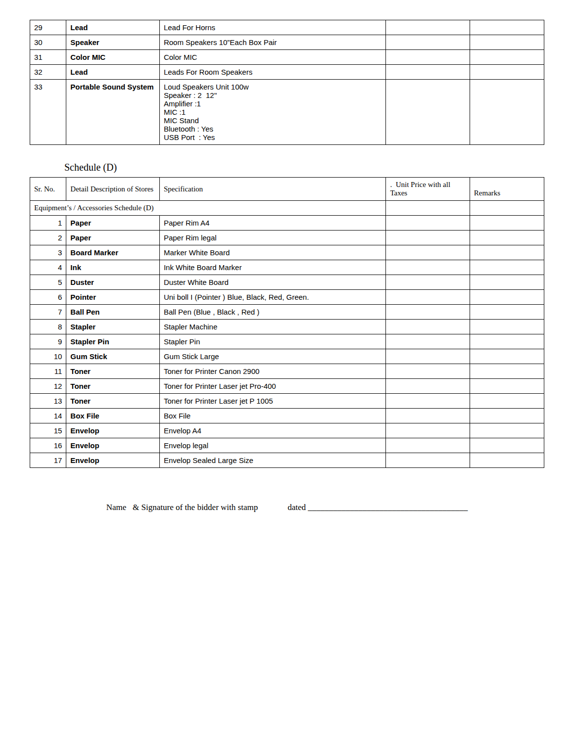| 29 | Lead | Lead For Horns | | |
| 30 | Speaker | Room Speakers 10”Each Box Pair | | |
| 31 | Color MIC | Color MIC | | |
| 32 | Lead | Leads For Room Speakers | | |
| 33 | Portable Sound System | Loud Speakers Unit 100w Speaker : 2 12'' Amplifier :1 MIC :1 MIC Stand Bluetooth : Yes USB Port : Yes | | |
Schedule (D)
| Sr. No. | Detail Description of Stores | Specification | . Unit Price with all Taxes | Remarks |
| Equipment’s / Accessories Schedule (D) | | |
| 1 | Paper | Paper Rim A4 | | |
| 2 | Paper | Paper Rim legal | | |
| 3 | Board Marker | Marker White Board | | |
| 4 | Ink | Ink White Board Marker | | |
| 5 | Duster | Duster White Board | | |
| 6 | Pointer | Uni boll I (Pointer ) Blue, Black, Red, Green. | | |
| 7 | Ball Pen | Ball Pen (Blue , Black , Red ) | | |
| 8 | Stapler | Stapler Machine | | |
| 9 | Stapler Pin | Stapler Pin | | |
| 10 | Gum Stick | Gum Stick Large | | |
| 11 | Toner | Toner for Printer Canon 2900 | | |
| 12 | Toner | Toner for Printer Laser jet Pro-400 | | |
| 13 | Toner | Toner for Printer Laser jet P 1005 | | |
| 14 | Box File | Box File | | |
| 15 | Envelop | Envelop A4 | | |
| 16 | Envelop | Envelop legal | | |
| 17 | Envelop | Envelop Sealed Large Size | | |
Name & Signature of the bidder with stamp dated ______________________________________